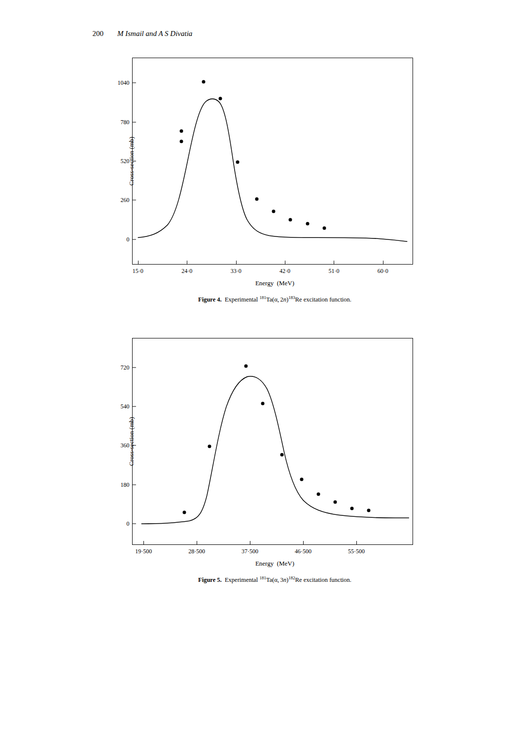200 M Ismail and A S Divatia
Cross-section (mb)
1040
780
520
260
0
15·0
24·0
33·0
42·0
51·0
60·0
Energy (MeV)
Figure 4. Experimental 181Ta(α, 2n)183Re excitation function.
Cross-section (mb)
720
540
360
180
0
19·500
28·500
37·500
46·500
55·500
Energy (MeV)
Figure 5. Experimental 181Ta(α, 3n)182Re excitation function.